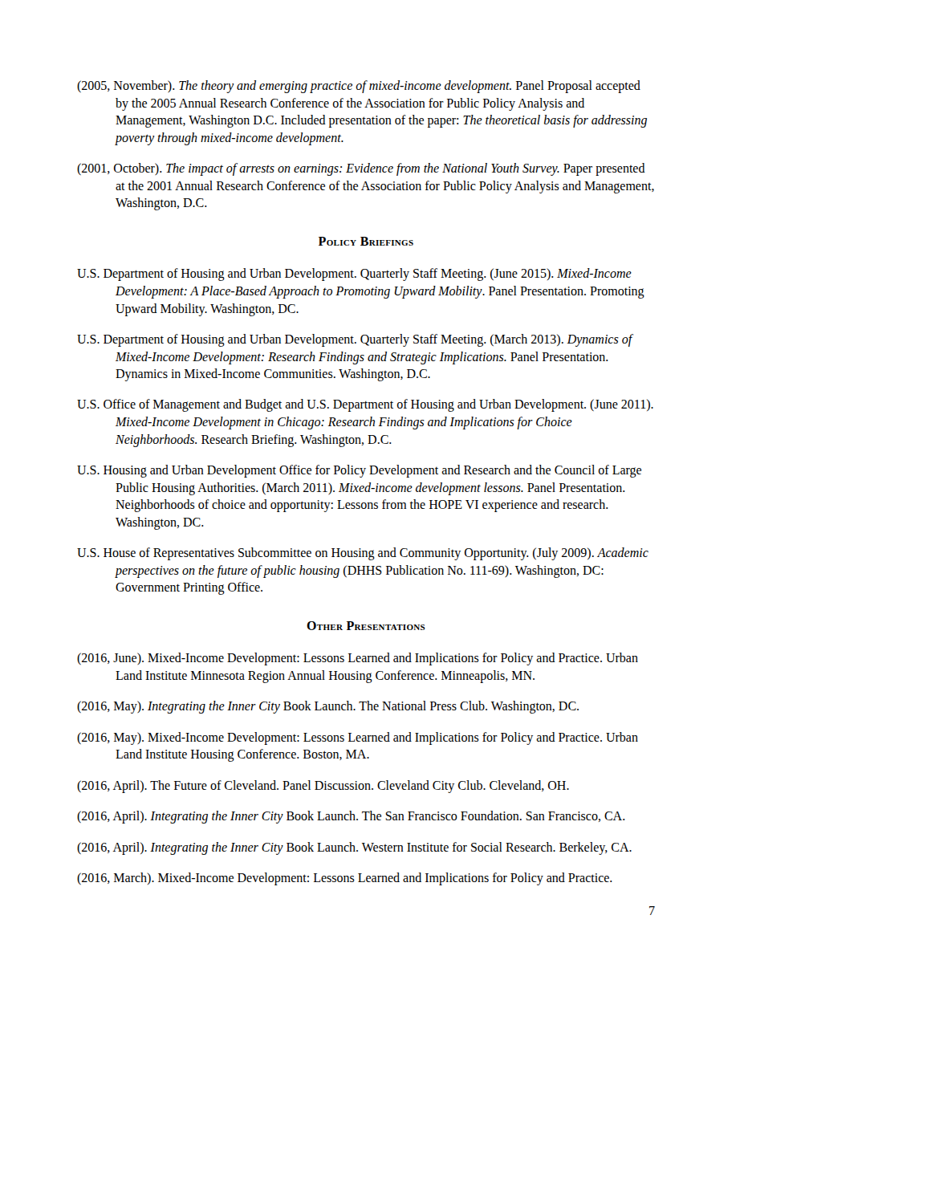(2005, November). The theory and emerging practice of mixed-income development. Panel Proposal accepted by the 2005 Annual Research Conference of the Association for Public Policy Analysis and Management, Washington D.C. Included presentation of the paper: The theoretical basis for addressing poverty through mixed-income development.
(2001, October). The impact of arrests on earnings: Evidence from the National Youth Survey. Paper presented at the 2001 Annual Research Conference of the Association for Public Policy Analysis and Management, Washington, D.C.
Policy Briefings
U.S. Department of Housing and Urban Development. Quarterly Staff Meeting. (June 2015). Mixed-Income Development: A Place-Based Approach to Promoting Upward Mobility. Panel Presentation. Promoting Upward Mobility. Washington, DC.
U.S. Department of Housing and Urban Development. Quarterly Staff Meeting. (March 2013). Dynamics of Mixed-Income Development: Research Findings and Strategic Implications. Panel Presentation. Dynamics in Mixed-Income Communities. Washington, D.C.
U.S. Office of Management and Budget and U.S. Department of Housing and Urban Development. (June 2011). Mixed-Income Development in Chicago: Research Findings and Implications for Choice Neighborhoods. Research Briefing. Washington, D.C.
U.S. Housing and Urban Development Office for Policy Development and Research and the Council of Large Public Housing Authorities. (March 2011). Mixed-income development lessons. Panel Presentation. Neighborhoods of choice and opportunity: Lessons from the HOPE VI experience and research. Washington, DC.
U.S. House of Representatives Subcommittee on Housing and Community Opportunity. (July 2009). Academic perspectives on the future of public housing (DHHS Publication No. 111-69). Washington, DC: Government Printing Office.
Other Presentations
(2016, June). Mixed-Income Development: Lessons Learned and Implications for Policy and Practice. Urban Land Institute Minnesota Region Annual Housing Conference. Minneapolis, MN.
(2016, May). Integrating the Inner City Book Launch. The National Press Club. Washington, DC.
(2016, May). Mixed-Income Development: Lessons Learned and Implications for Policy and Practice. Urban Land Institute Housing Conference. Boston, MA.
(2016, April). The Future of Cleveland. Panel Discussion. Cleveland City Club. Cleveland, OH.
(2016, April). Integrating the Inner City Book Launch. The San Francisco Foundation. San Francisco, CA.
(2016, April). Integrating the Inner City Book Launch. Western Institute for Social Research. Berkeley, CA.
(2016, March). Mixed-Income Development: Lessons Learned and Implications for Policy and Practice.
7